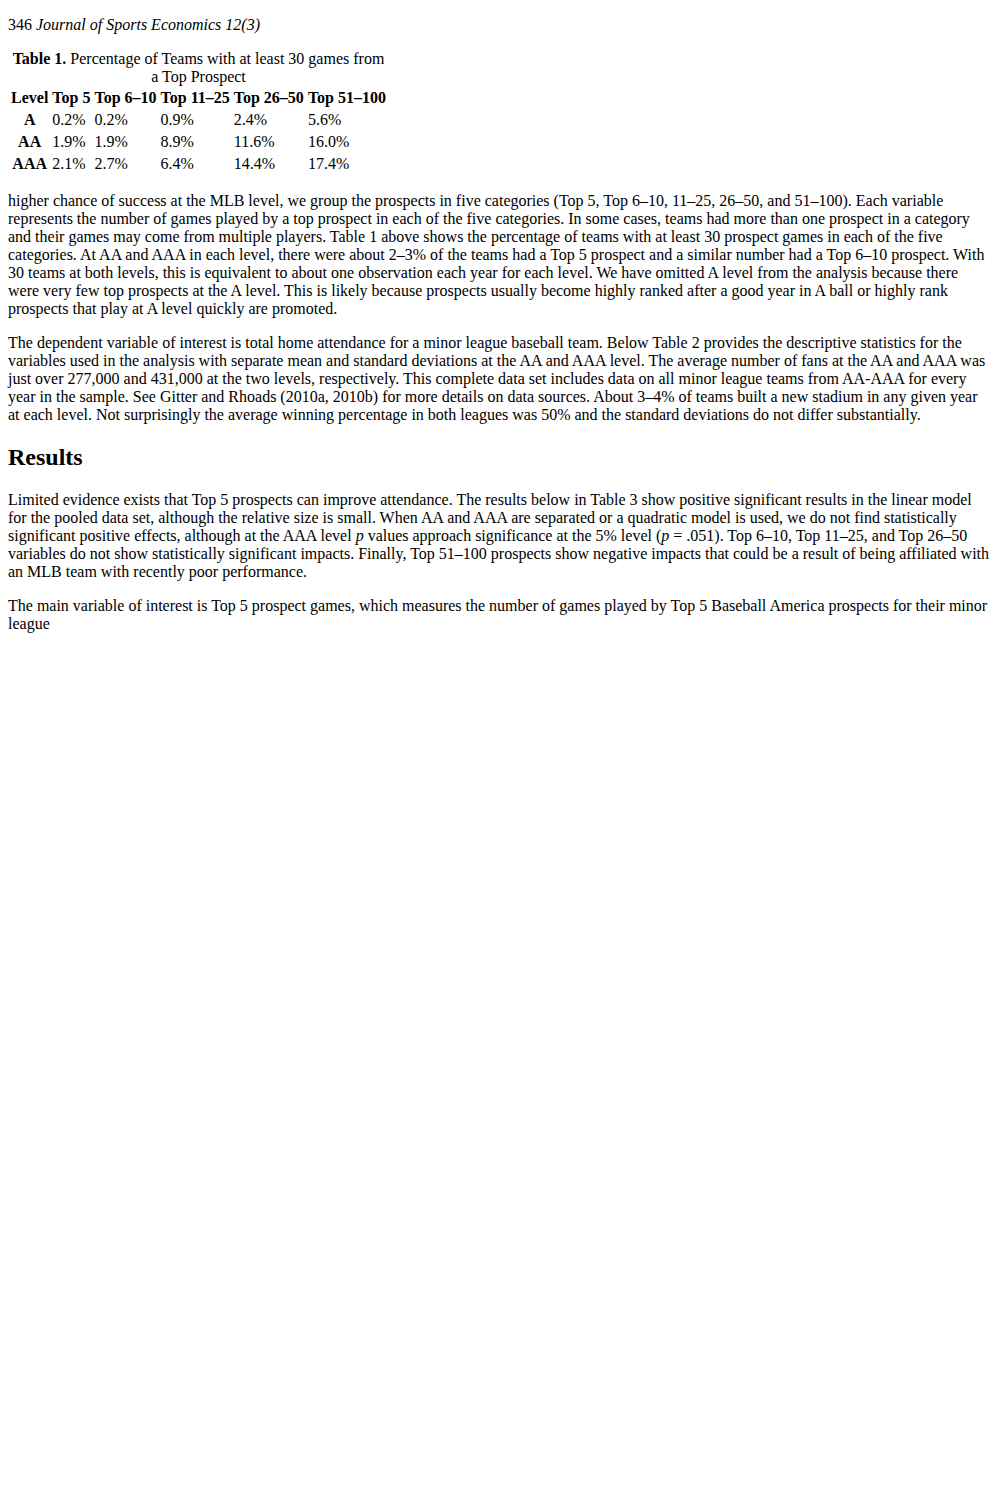346 Journal of Sports Economics 12(3)
Table 1. Percentage of Teams with at least 30 games from a Top Prospect
| Level | Top 5 | Top 6–10 | Top 11–25 | Top 26–50 | Top 51–100 |
| --- | --- | --- | --- | --- | --- |
| A | 0.2% | 0.2% | 0.9% | 2.4% | 5.6% |
| AA | 1.9% | 1.9% | 8.9% | 11.6% | 16.0% |
| AAA | 2.1% | 2.7% | 6.4% | 14.4% | 17.4% |
higher chance of success at the MLB level, we group the prospects in five categories (Top 5, Top 6–10, 11–25, 26–50, and 51–100). Each variable represents the number of games played by a top prospect in each of the five categories. In some cases, teams had more than one prospect in a category and their games may come from multiple players. Table 1 above shows the percentage of teams with at least 30 prospect games in each of the five categories. At AA and AAA in each level, there were about 2–3% of the teams had a Top 5 prospect and a similar number had a Top 6–10 prospect. With 30 teams at both levels, this is equivalent to about one observation each year for each level. We have omitted A level from the analysis because there were very few top prospects at the A level. This is likely because prospects usually become highly ranked after a good year in A ball or highly rank prospects that play at A level quickly are promoted.
The dependent variable of interest is total home attendance for a minor league baseball team. Below Table 2 provides the descriptive statistics for the variables used in the analysis with separate mean and standard deviations at the AA and AAA level. The average number of fans at the AA and AAA was just over 277,000 and 431,000 at the two levels, respectively. This complete data set includes data on all minor league teams from AA-AAA for every year in the sample. See Gitter and Rhoads (2010a, 2010b) for more details on data sources. About 3–4% of teams built a new stadium in any given year at each level. Not surprisingly the average winning percentage in both leagues was 50% and the standard deviations do not differ substantially.
Results
Limited evidence exists that Top 5 prospects can improve attendance. The results below in Table 3 show positive significant results in the linear model for the pooled data set, although the relative size is small. When AA and AAA are separated or a quadratic model is used, we do not find statistically significant positive effects, although at the AAA level p values approach significance at the 5% level (p = .051). Top 6–10, Top 11–25, and Top 26–50 variables do not show statistically significant impacts. Finally, Top 51–100 prospects show negative impacts that could be a result of being affiliated with an MLB team with recently poor performance.
The main variable of interest is Top 5 prospect games, which measures the number of games played by Top 5 Baseball America prospects for their minor league